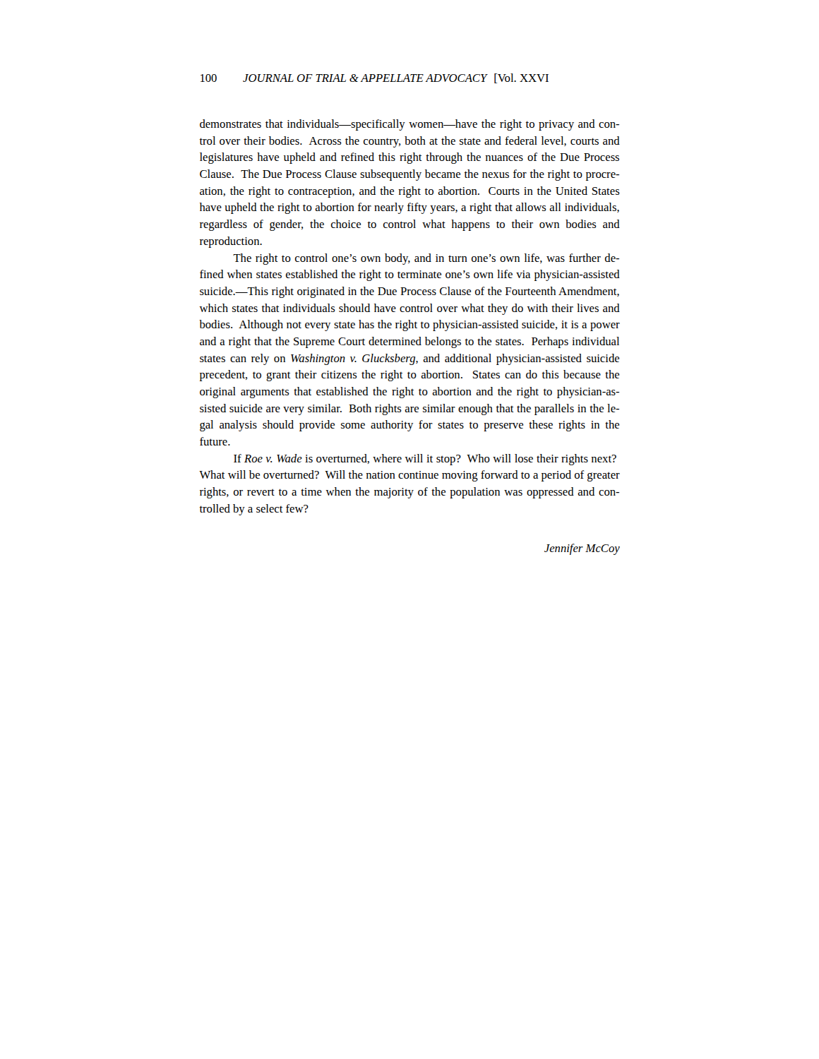100 JOURNAL OF TRIAL & APPELLATE ADVOCACY[Vol. XXVI
demonstrates that individuals—specifically women—have the right to privacy and control over their bodies. Across the country, both at the state and federal level, courts and legislatures have upheld and refined this right through the nuances of the Due Process Clause. The Due Process Clause subsequently became the nexus for the right to procreation, the right to contraception, and the right to abortion. Courts in the United States have upheld the right to abortion for nearly fifty years, a right that allows all individuals, regardless of gender, the choice to control what happens to their own bodies and reproduction.
The right to control one’s own body, and in turn one’s own life, was further defined when states established the right to terminate one’s own life via physician-assisted suicide.—This right originated in the Due Process Clause of the Fourteenth Amendment, which states that individuals should have control over what they do with their lives and bodies. Although not every state has the right to physician-assisted suicide, it is a power and a right that the Supreme Court determined belongs to the states. Perhaps individual states can rely on Washington v. Glucksberg, and additional physician-assisted suicide precedent, to grant their citizens the right to abortion. States can do this because the original arguments that established the right to abortion and the right to physician-assisted suicide are very similar. Both rights are similar enough that the parallels in the legal analysis should provide some authority for states to preserve these rights in the future.
If Roe v. Wade is overturned, where will it stop? Who will lose their rights next? What will be overturned? Will the nation continue moving forward to a period of greater rights, or revert to a time when the majority of the population was oppressed and controlled by a select few?
Jennifer McCoy